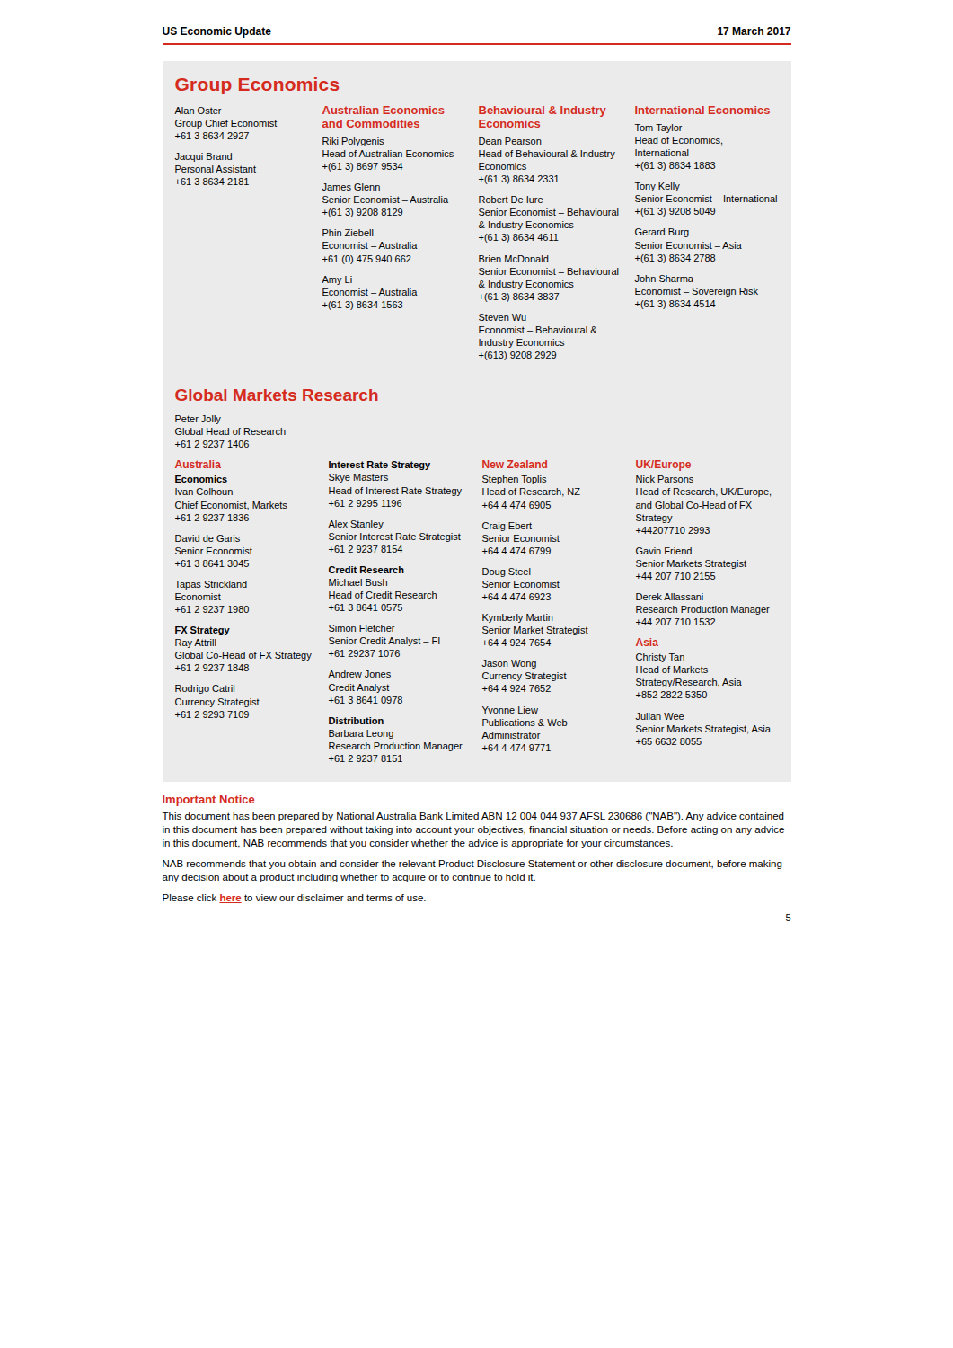US Economic Update
17 March 2017
Group Economics
Alan Oster
Group Chief Economist
+61 3 8634 2927
Jacqui Brand
Personal Assistant
+61 3 8634 2181
Australian Economics
and Commodities
Riki Polygenis
Head of Australian Economics
+(61 3) 8697 9534
James Glenn
Senior Economist – Australia
+(61 3) 9208 8129
Phin Ziebell
Economist – Australia
+61 (0) 475 940 662
Amy Li
Economist – Australia
+(61 3) 8634 1563
Behavioural & Industry
Economics
Dean Pearson
Head of Behavioural & Industry Economics
+(61 3) 8634 2331
Robert De Iure
Senior Economist – Behavioural & Industry Economics
+(61 3) 8634 4611
Brien McDonald
Senior Economist – Behavioural & Industry Economics
+(61 3) 8634 3837
Steven Wu
Economist – Behavioural & Industry Economics
+(613) 9208 2929
International Economics
Tom Taylor
Head of Economics, International
+(61 3) 8634 1883
Tony Kelly
Senior Economist – International
+(61 3) 9208 5049
Gerard Burg
Senior Economist – Asia
+(61 3) 8634 2788
John Sharma
Economist – Sovereign Risk
+(61 3) 8634 4514
Global Markets Research
Peter Jolly
Global Head of Research
+61 2 9237 1406
Australia
Economics
Ivan Colhoun
Chief Economist, Markets
+61 2 9237 1836
David de Garis
Senior Economist
+61 3 8641 3045
Tapas Strickland
Economist
+61 2 9237 1980
FX Strategy
Ray Attrill
Global Co-Head of FX Strategy
+61 2 9237 1848
Rodrigo Catril
Currency Strategist
+61 2 9293 7109
Interest Rate Strategy
Skye Masters
Head of Interest Rate Strategy
+61 2 9295 1196
Alex Stanley
Senior Interest Rate Strategist
+61 2 9237 8154
Credit Research
Michael Bush
Head of Credit Research
+61 3 8641 0575
Simon Fletcher
Senior Credit Analyst – FI
+61 29237 1076
Andrew Jones
Credit Analyst
+61 3 8641 0978
Distribution
Barbara Leong
Research Production Manager
+61 2 9237 8151
New Zealand
Stephen Toplis
Head of Research, NZ
+64 4 474 6905
Craig Ebert
Senior Economist
+64 4 474 6799
Doug Steel
Senior Economist
+64 4 474 6923
Kymberly Martin
Senior Market Strategist
+64 4 924 7654
Jason Wong
Currency Strategist
+64 4 924 7652
Yvonne Liew
Publications & Web Administrator
+64 4 474 9771
UK/Europe
Nick Parsons
Head of Research, UK/Europe,
and Global Co-Head of FX Strategy
+44207710 2993
Gavin Friend
Senior Markets Strategist
+44 207 710 2155
Derek Allassani
Research Production Manager
+44 207 710 1532
Asia
Christy Tan
Head of Markets
Strategy/Research, Asia
+852 2822 5350
Julian Wee
Senior Markets Strategist, Asia
+65 6632 8055
Important Notice
This document has been prepared by National Australia Bank Limited ABN 12 004 044 937 AFSL 230686 ("NAB"). Any advice contained in this document has been prepared without taking into account your objectives, financial situation or needs. Before acting on any advice in this document, NAB recommends that you consider whether the advice is appropriate for your circumstances.
NAB recommends that you obtain and consider the relevant Product Disclosure Statement or other disclosure document, before making any decision about a product including whether to acquire or to continue to hold it.
Please click here to view our disclaimer and terms of use.
5